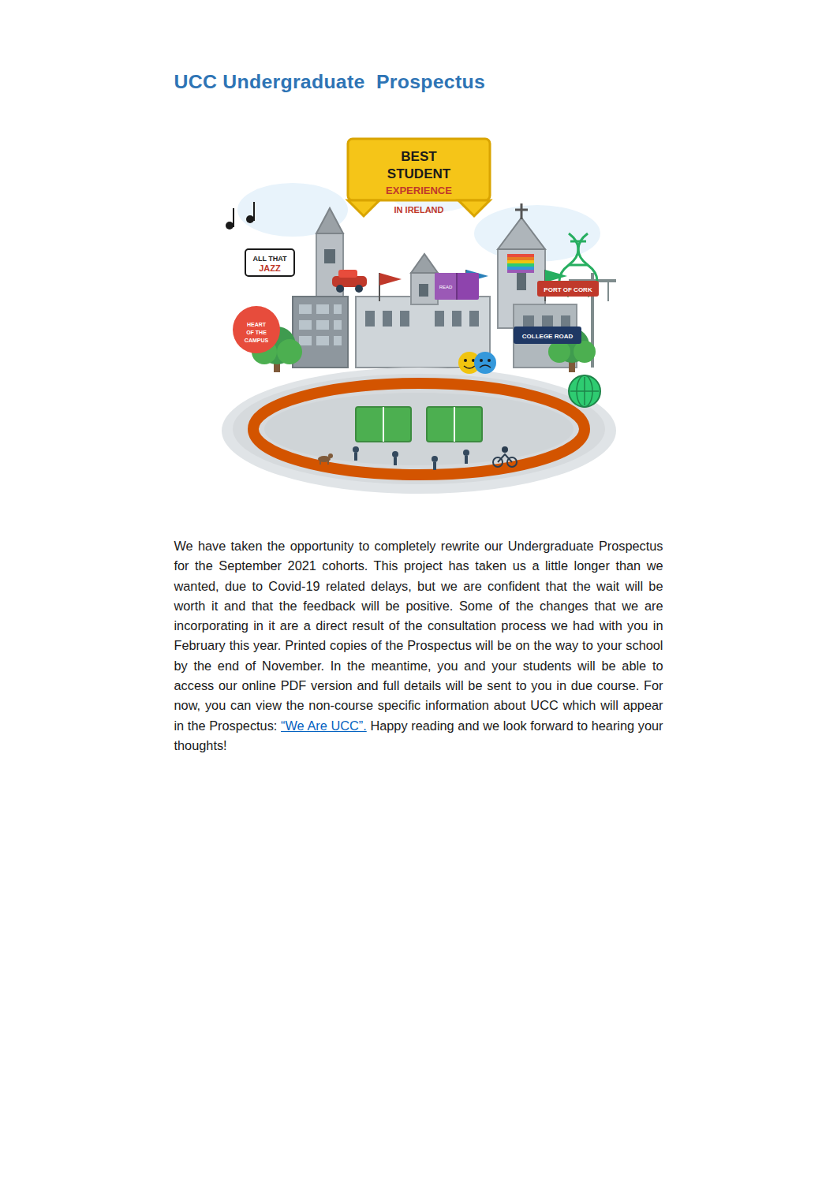UCC Undergraduate Prospectus
Illustration of the UCC campus A colourful collage illustration of University College Cork campus buildings, trees, flags, sports pitches and a banner reading "Best Student Experience in Ireland". BEST STUDENT EXPERIENCE IN IRELAND ALL THAT JAZZ HEART OF THE CAMPUS READ PORT OF CORK COLLEGE ROAD
We have taken the opportunity to completely rewrite our Undergraduate Prospectus for the September 2021 cohorts. This project has taken us a little longer than we wanted, due to Covid-19 related delays, but we are confident that the wait will be worth it and that the feedback will be positive. Some of the changes that we are incorporating in it are a direct result of the consultation process we had with you in February this year. Printed copies of the Prospectus will be on the way to your school by the end of November. In the meantime, you and your students will be able to access our online PDF version and full details will be sent to you in due course. For now, you can view the non-course specific information about UCC which will appear in the Prospectus: “We Are UCC”. Happy reading and we look forward to hearing your thoughts!